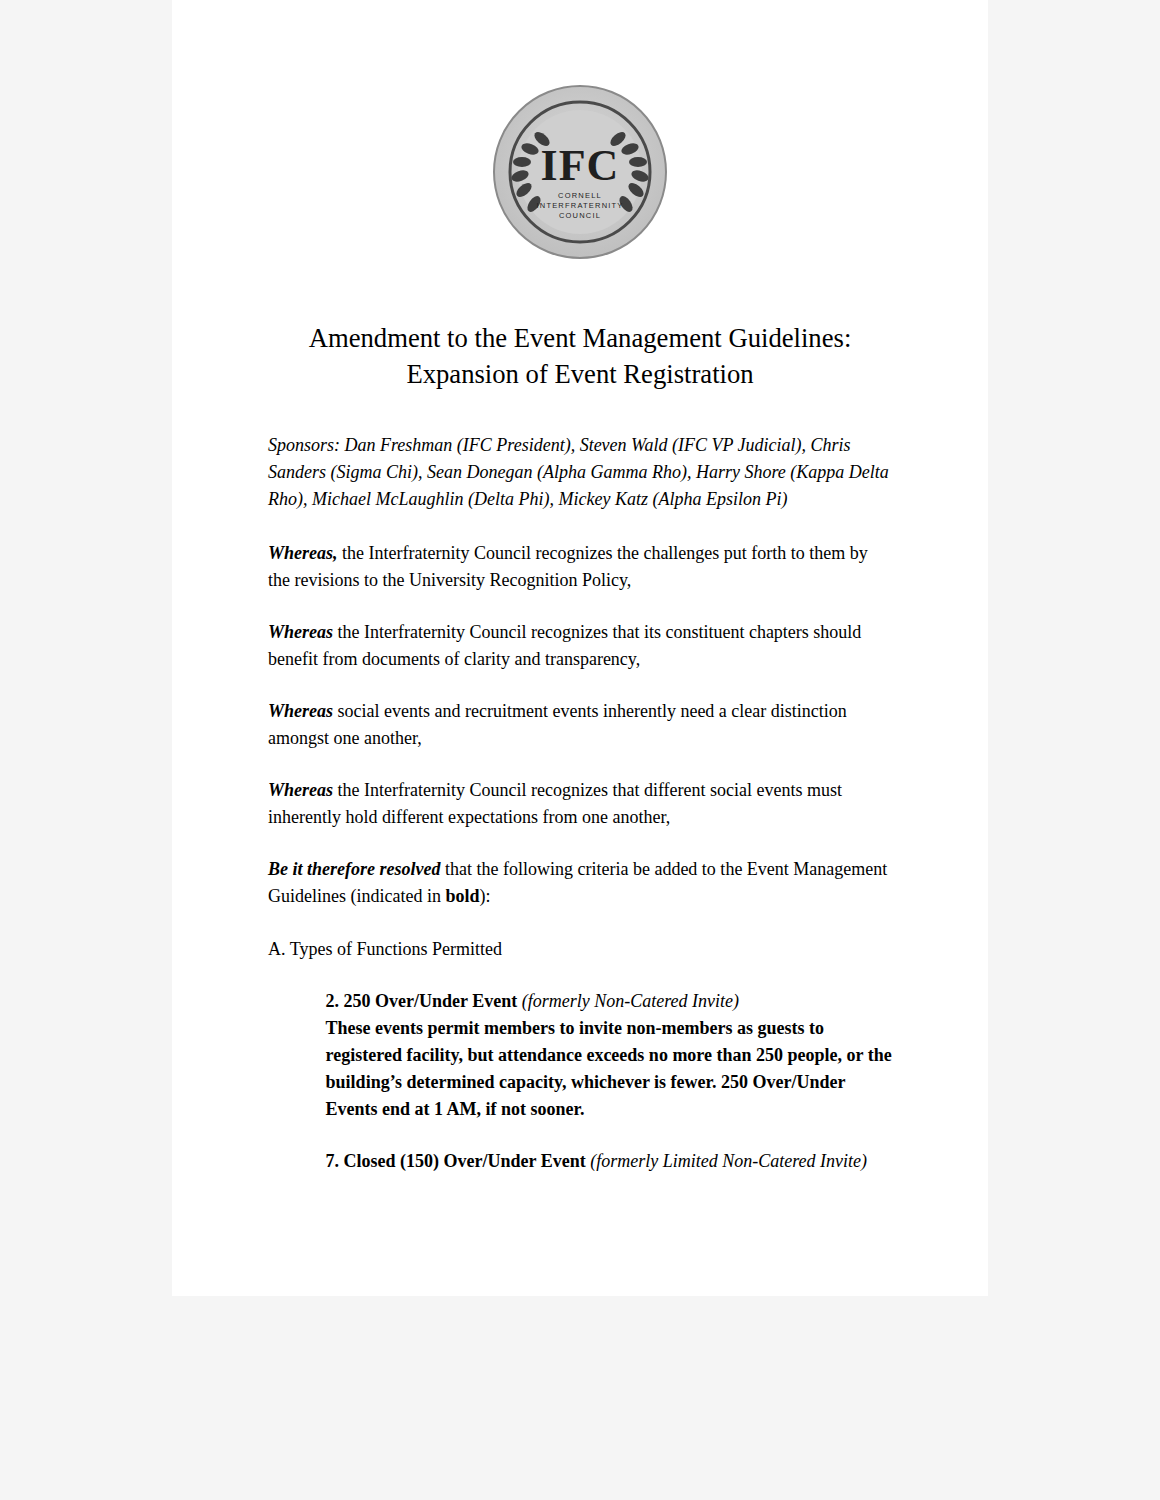IFC CORNELL INTERFRATERNITY COUNCIL
Amendment to the Event Management Guidelines:
Expansion of Event Registration
Sponsors: Dan Freshman (IFC President), Steven Wald (IFC VP Judicial), Chris Sanders (Sigma Chi), Sean Donegan (Alpha Gamma Rho), Harry Shore (Kappa Delta Rho), Michael McLaughlin (Delta Phi), Mickey Katz (Alpha Epsilon Pi)
Whereas, the Interfraternity Council recognizes the challenges put forth to them by the revisions to the University Recognition Policy,
Whereas the Interfraternity Council recognizes that its constituent chapters should benefit from documents of clarity and transparency,
Whereas social events and recruitment events inherently need a clear distinction amongst one another,
Whereas the Interfraternity Council recognizes that different social events must inherently hold different expectations from one another,
Be it therefore resolved that the following criteria be added to the Event Management Guidelines (indicated in bold):
A. Types of Functions Permitted
2. 250 Over/Under Event (formerly Non-Catered Invite)
These events permit members to invite non-members as guests to registered facility, but attendance exceeds no more than 250 people, or the building’s determined capacity, whichever is fewer. 250 Over/Under Events end at 1 AM, if not sooner.
7. Closed (150) Over/Under Event (formerly Limited Non-Catered Invite)